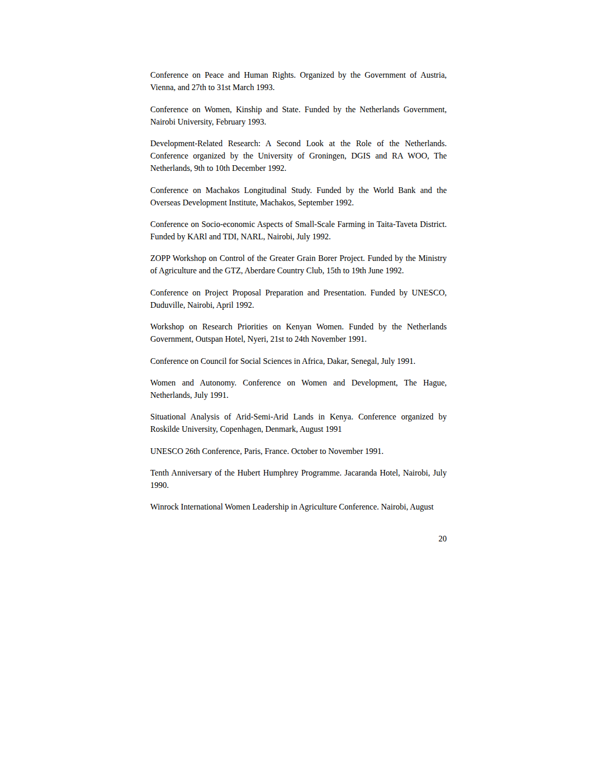Conference on Peace and Human Rights. Organized by the Government of Austria, Vienna, and 27th to 31st March 1993.
Conference on Women, Kinship and State. Funded by the Netherlands Government, Nairobi University, February 1993.
Development-Related Research: A Second Look at the Role of the Netherlands. Conference organized by the University of Groningen, DGIS and RA WOO, The Netherlands, 9th to 10th December 1992.
Conference on Machakos Longitudinal Study. Funded by the World Bank and the Overseas Development Institute, Machakos, September 1992.
Conference on Socio-economic Aspects of Small-Scale Farming in Taita-Taveta District. Funded by KARl and TDI, NARL, Nairobi, July 1992.
ZOPP Workshop on Control of the Greater Grain Borer Project. Funded by the Ministry of Agriculture and the GTZ, Aberdare Country Club, 15th to 19th June 1992.
Conference on Project Proposal Preparation and Presentation. Funded by UNESCO, Duduville, Nairobi, April 1992.
Workshop on Research Priorities on Kenyan Women. Funded by the Netherlands Government, Outspan Hotel, Nyeri, 21st to 24th November 1991.
Conference on Council for Social Sciences in Africa, Dakar, Senegal, July 1991.
Women and Autonomy. Conference on Women and Development, The Hague, Netherlands, July 1991.
Situational Analysis of Arid-Semi-Arid Lands in Kenya. Conference organized by Roskilde University, Copenhagen, Denmark, August 1991
UNESCO 26th Conference, Paris, France. October to November 1991.
Tenth Anniversary of the Hubert Humphrey Programme. Jacaranda Hotel, Nairobi, July 1990.
Winrock International Women Leadership in Agriculture Conference. Nairobi, August
20